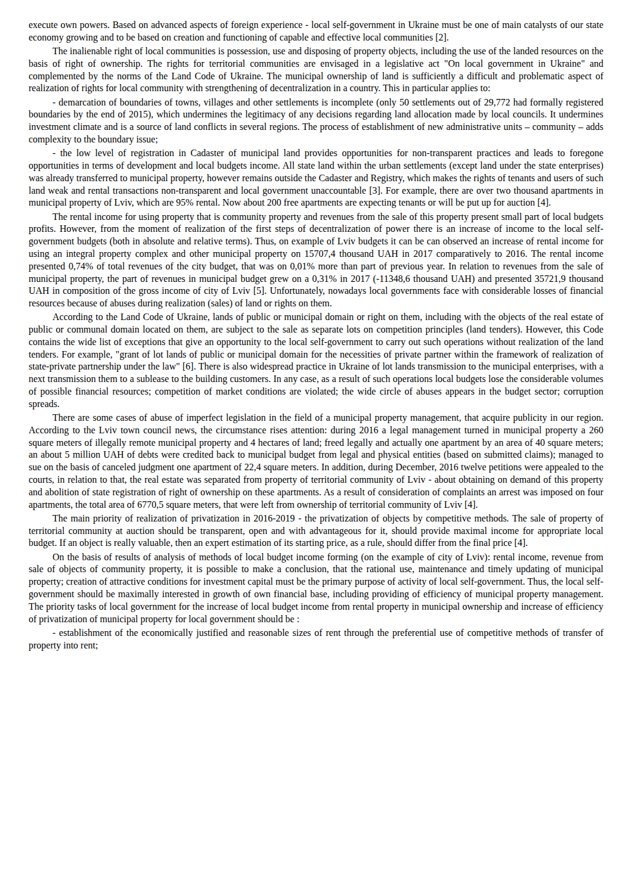execute own powers. Based on advanced aspects of foreign experience - local self-government in Ukraine must be one of main catalysts of our state economy growing and to be based on creation and functioning of capable and effective local communities [2].
The inalienable right of local communities is possession, use and disposing of property objects, including the use of the landed resources on the basis of right of ownership. The rights for territorial communities are envisaged in a legislative act "On local government in Ukraine" and complemented by the norms of the Land Code of Ukraine. The municipal ownership of land is sufficiently a difficult and problematic aspect of realization of rights for local community with strengthening of decentralization in a country. This in particular applies to:
- demarcation of boundaries of towns, villages and other settlements is incomplete (only 50 settlements out of 29,772 had formally registered boundaries by the end of 2015), which undermines the legitimacy of any decisions regarding land allocation made by local councils. It undermines investment climate and is a source of land conflicts in several regions. The process of establishment of new administrative units – community – adds complexity to the boundary issue;
- the low level of registration in Cadaster of municipal land provides opportunities for non-transparent practices and leads to foregone opportunities in terms of development and local budgets income. All state land within the urban settlements (except land under the state enterprises) was already transferred to municipal property, however remains outside the Cadaster and Registry, which makes the rights of tenants and users of such land weak and rental transactions non-transparent and local government unaccountable [3]. For example, there are over two thousand apartments in municipal property of Lviv, which are 95% rental. Now about 200 free apartments are expecting tenants or will be put up for auction [4].
The rental income for using property that is community property and revenues from the sale of this property present small part of local budgets profits. However, from the moment of realization of the first steps of decentralization of power there is an increase of income to the local self-government budgets (both in absolute and relative terms). Thus, on example of Lviv budgets it can be can observed an increase of rental income for using an integral property complex and other municipal property on 15707,4 thousand UAH in 2017 comparatively to 2016. The rental income presented 0,74% of total revenues of the city budget, that was on 0,01% more than part of previous year. In relation to revenues from the sale of municipal property, the part of revenues in municipal budget grew on a 0,31% in 2017 (-11348,6 thousand UAH) and presented 35721,9 thousand UAH in composition of the gross income of city of Lviv [5]. Unfortunately, nowadays local governments face with considerable losses of financial resources because of abuses during realization (sales) of land or rights on them.
According to the Land Code of Ukraine, lands of public or municipal domain or right on them, including with the objects of the real estate of public or communal domain located on them, are subject to the sale as separate lots on competition principles (land tenders). However, this Code contains the wide list of exceptions that give an opportunity to the local self-government to carry out such operations without realization of the land tenders. For example, "grant of lot lands of public or municipal domain for the necessities of private partner within the framework of realization of state-private partnership under the law" [6]. There is also widespread practice in Ukraine of lot lands transmission to the municipal enterprises, with a next transmission them to a sublease to the building customers. In any case, as a result of such operations local budgets lose the considerable volumes of possible financial resources; competition of market conditions are violated; the wide circle of abuses appears in the budget sector; corruption spreads.
There are some cases of abuse of imperfect legislation in the field of a municipal property management, that acquire publicity in our region. According to the Lviv town council news, the circumstance rises attention: during 2016 a legal management turned in municipal property a 260 square meters of illegally remote municipal property and 4 hectares of land; freed legally and actually one apartment by an area of 40 square meters; an about 5 million UAH of debts were credited back to municipal budget from legal and physical entities (based on submitted claims); managed to sue on the basis of canceled judgment one apartment of 22,4 square meters. In addition, during December, 2016 twelve petitions were appealed to the courts, in relation to that, the real estate was separated from property of territorial community of Lviv - about obtaining on demand of this property and abolition of state registration of right of ownership on these apartments. As a result of consideration of complaints an arrest was imposed on four apartments, the total area of 6770,5 square meters, that were left from ownership of territorial community of Lviv [4].
The main priority of realization of privatization in 2016-2019 - the privatization of objects by competitive methods. The sale of property of territorial community at auction should be transparent, open and with advantageous for it, should provide maximal income for appropriate local budget. If an object is really valuable, then an expert estimation of its starting price, as a rule, should differ from the final price [4].
On the basis of results of analysis of methods of local budget income forming (on the example of city of Lviv): rental income, revenue from sale of objects of community property, it is possible to make a conclusion, that the rational use, maintenance and timely updating of municipal property; creation of attractive conditions for investment capital must be the primary purpose of activity of local self-government. Thus, the local self-government should be maximally interested in growth of own financial base, including providing of efficiency of municipal property management. The priority tasks of local government for the increase of local budget income from rental property in municipal ownership and increase of efficiency of privatization of municipal property for local government should be :
- establishment of the economically justified and reasonable sizes of rent through the preferential use of competitive methods of transfer of property into rent;